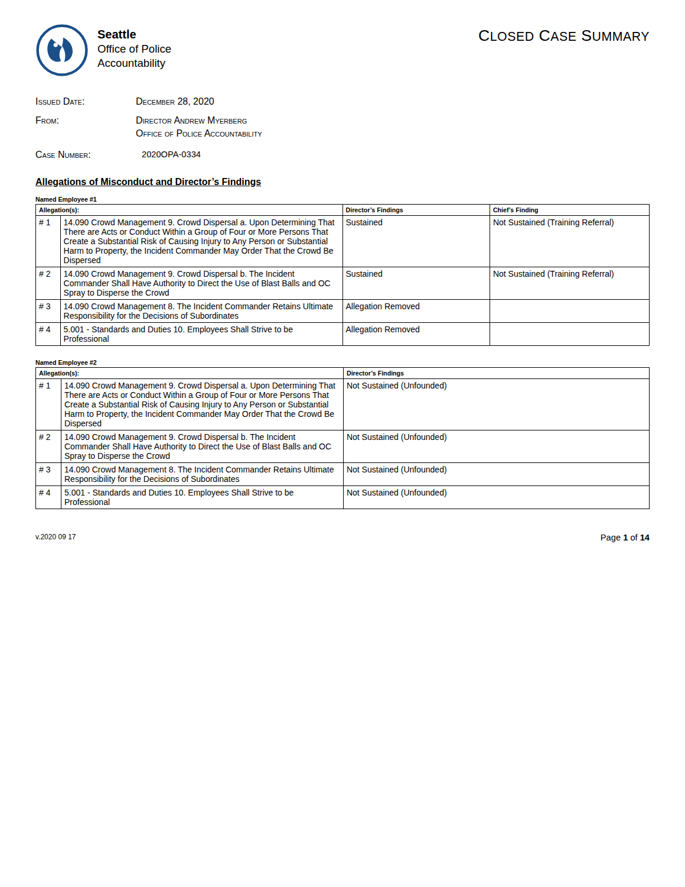Seattle
Office of Police
Accountability
CLOSED CASE SUMMARY
Issued Date:
December 28, 2020
From:
Director Andrew Myerberg
Office of Police Accountability
Case Number:
2020OPA-0334
Allegations of Misconduct and Director’s Findings
Named Employee #1
| Allegation(s): | Director’s Findings | Chief’s Finding |
| --- | --- | --- |
| # 1 | 14.090 Crowd Management 9. Crowd Dispersal a. Upon Determining That There are Acts or Conduct Within a Group of Four or More Persons That Create a Substantial Risk of Causing Injury to Any Person or Substantial Harm to Property, the Incident Commander May Order That the Crowd Be Dispersed | Sustained | Not Sustained (Training Referral) |
| # 2 | 14.090 Crowd Management 9. Crowd Dispersal b. The Incident Commander Shall Have Authority to Direct the Use of Blast Balls and OC Spray to Disperse the Crowd | Sustained | Not Sustained (Training Referral) |
| # 3 | 14.090 Crowd Management 8. The Incident Commander Retains Ultimate Responsibility for the Decisions of Subordinates | Allegation Removed | |
| # 4 | 5.001 - Standards and Duties 10. Employees Shall Strive to be Professional | Allegation Removed | |
Named Employee #2
| Allegation(s): | Director’s Findings |
| --- | --- |
| # 1 | 14.090 Crowd Management 9. Crowd Dispersal a. Upon Determining That There are Acts or Conduct Within a Group of Four or More Persons That Create a Substantial Risk of Causing Injury to Any Person or Substantial Harm to Property, the Incident Commander May Order That the Crowd Be Dispersed | Not Sustained (Unfounded) |
| # 2 | 14.090 Crowd Management 9. Crowd Dispersal b. The Incident Commander Shall Have Authority to Direct the Use of Blast Balls and OC Spray to Disperse the Crowd | Not Sustained (Unfounded) |
| # 3 | 14.090 Crowd Management 8. The Incident Commander Retains Ultimate Responsibility for the Decisions of Subordinates | Not Sustained (Unfounded) |
| # 4 | 5.001 - Standards and Duties 10. Employees Shall Strive to be Professional | Not Sustained (Unfounded) |
v.2020 09 17
Page 1 of 14